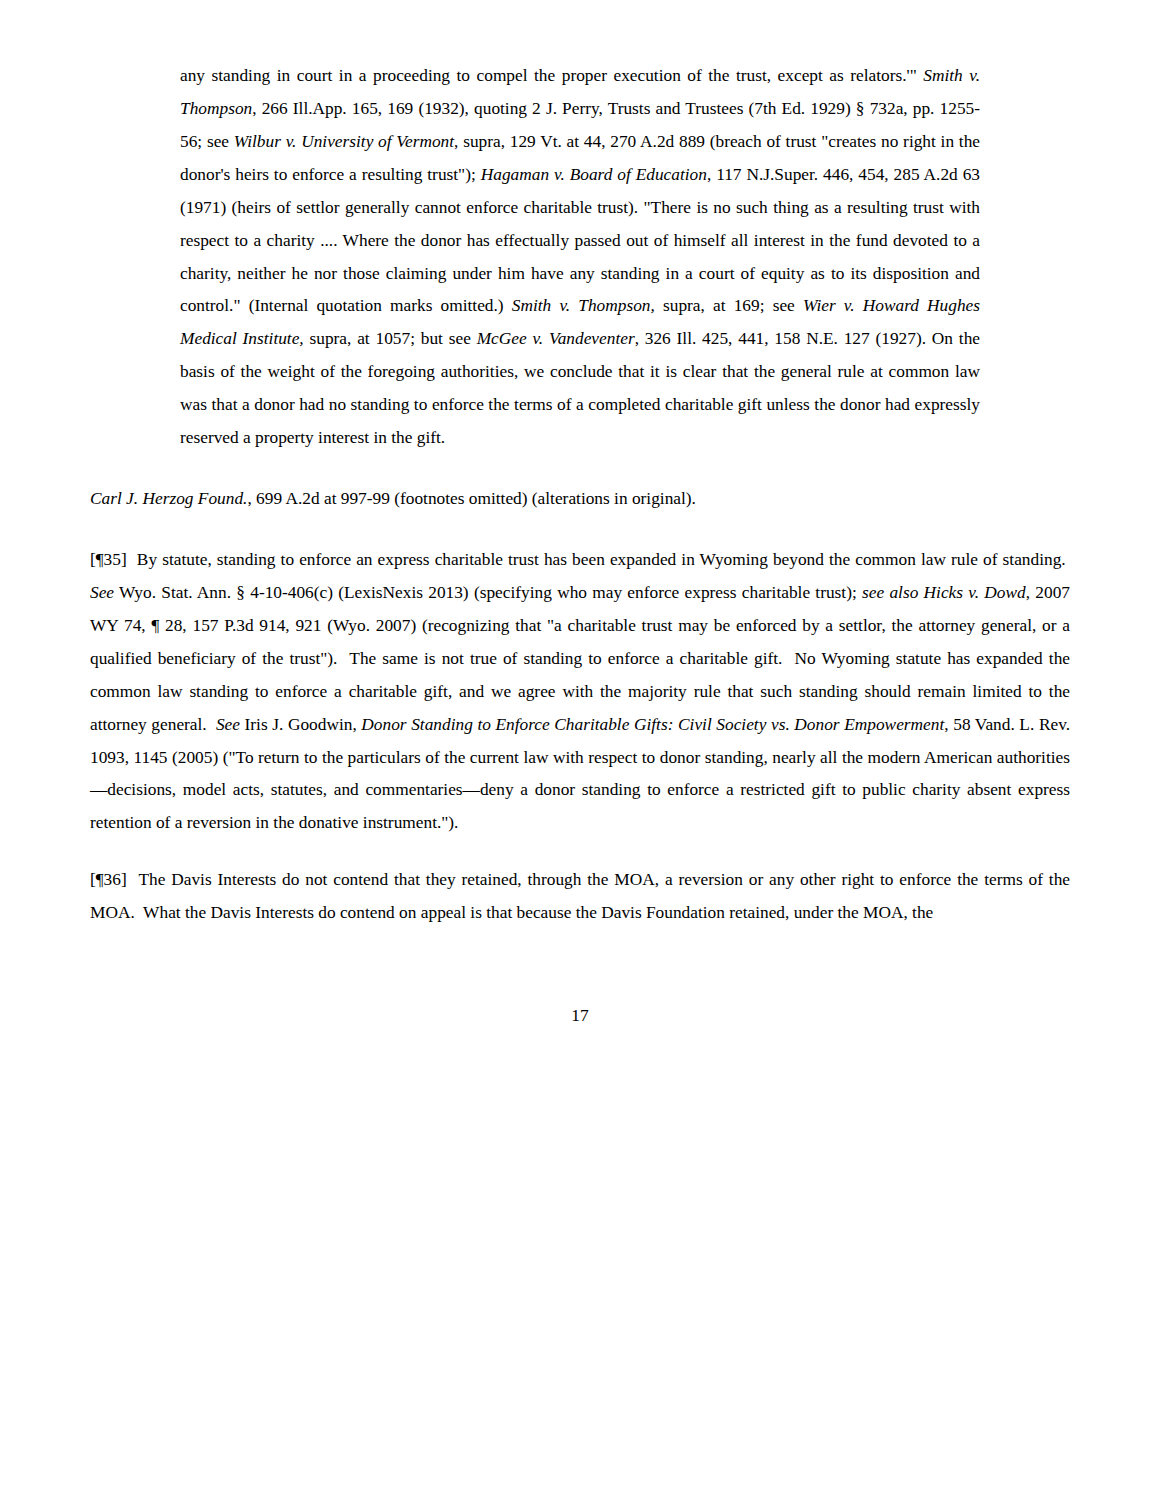any standing in court in a proceeding to compel the proper execution of the trust, except as relators.'" Smith v. Thompson, 266 Ill.App. 165, 169 (1932), quoting 2 J. Perry, Trusts and Trustees (7th Ed. 1929) § 732a, pp. 1255-56; see Wilbur v. University of Vermont, supra, 129 Vt. at 44, 270 A.2d 889 (breach of trust "creates no right in the donor's heirs to enforce a resulting trust"); Hagaman v. Board of Education, 117 N.J.Super. 446, 454, 285 A.2d 63 (1971) (heirs of settlor generally cannot enforce charitable trust). "There is no such thing as a resulting trust with respect to a charity .... Where the donor has effectually passed out of himself all interest in the fund devoted to a charity, neither he nor those claiming under him have any standing in a court of equity as to its disposition and control." (Internal quotation marks omitted.) Smith v. Thompson, supra, at 169; see Wier v. Howard Hughes Medical Institute, supra, at 1057; but see McGee v. Vandeventer, 326 Ill. 425, 441, 158 N.E. 127 (1927). On the basis of the weight of the foregoing authorities, we conclude that it is clear that the general rule at common law was that a donor had no standing to enforce the terms of a completed charitable gift unless the donor had expressly reserved a property interest in the gift.
Carl J. Herzog Found., 699 A.2d at 997-99 (footnotes omitted) (alterations in original).
[¶35] By statute, standing to enforce an express charitable trust has been expanded in Wyoming beyond the common law rule of standing. See Wyo. Stat. Ann. § 4-10-406(c) (LexisNexis 2013) (specifying who may enforce express charitable trust); see also Hicks v. Dowd, 2007 WY 74, ¶ 28, 157 P.3d 914, 921 (Wyo. 2007) (recognizing that "a charitable trust may be enforced by a settlor, the attorney general, or a qualified beneficiary of the trust"). The same is not true of standing to enforce a charitable gift. No Wyoming statute has expanded the common law standing to enforce a charitable gift, and we agree with the majority rule that such standing should remain limited to the attorney general. See Iris J. Goodwin, Donor Standing to Enforce Charitable Gifts: Civil Society vs. Donor Empowerment, 58 Vand. L. Rev. 1093, 1145 (2005) ("To return to the particulars of the current law with respect to donor standing, nearly all the modern American authorities—decisions, model acts, statutes, and commentaries—deny a donor standing to enforce a restricted gift to public charity absent express retention of a reversion in the donative instrument.").
[¶36] The Davis Interests do not contend that they retained, through the MOA, a reversion or any other right to enforce the terms of the MOA. What the Davis Interests do contend on appeal is that because the Davis Foundation retained, under the MOA, the
17